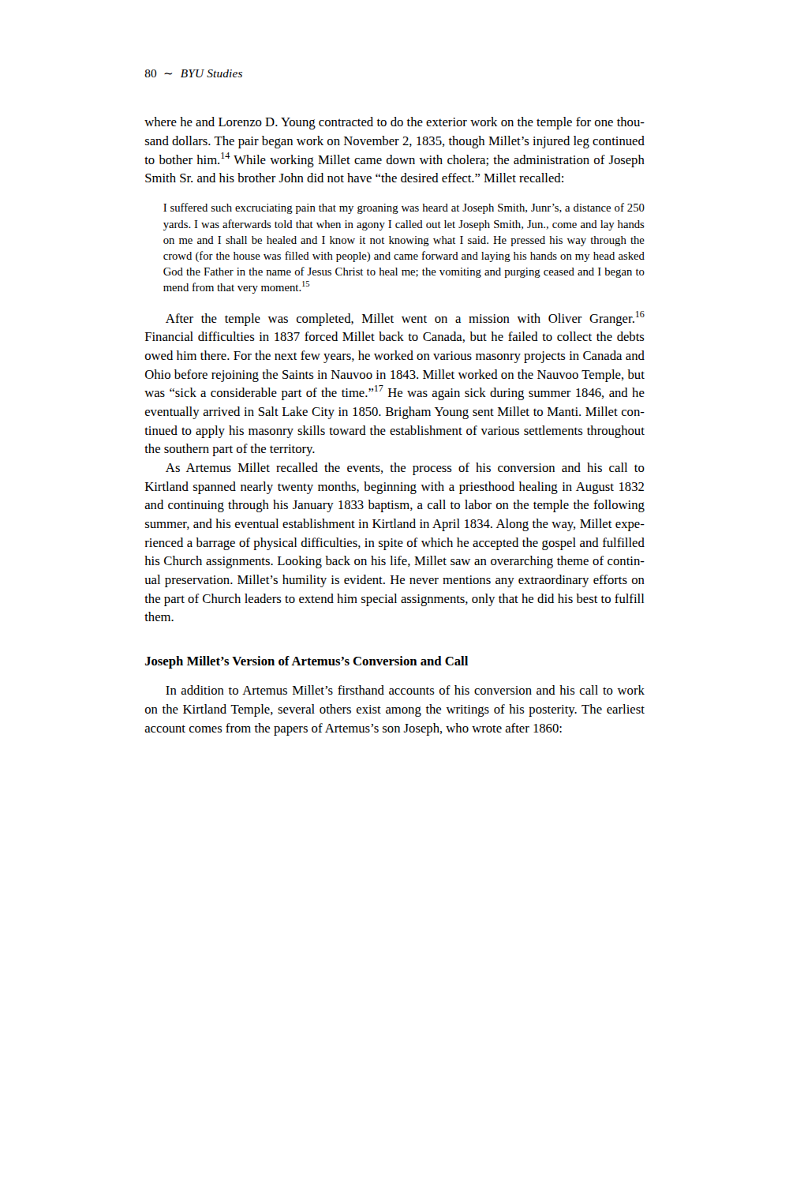80∼BYU Studies
where he and Lorenzo D. Young contracted to do the exterior work on the temple for one thousand dollars. The pair began work on November 2, 1835, though Millet’s injured leg continued to bother him.14 While working Millet came down with cholera; the administration of Joseph Smith Sr. and his brother John did not have “the desired effect.” Millet recalled:
I suffered such excruciating pain that my groaning was heard at Joseph Smith, Junr’s, a distance of 250 yards. I was afterwards told that when in agony I called out let Joseph Smith, Jun., come and lay hands on me and I shall be healed and I know it not knowing what I said. He pressed his way through the crowd (for the house was filled with people) and came forward and laying his hands on my head asked God the Father in the name of Jesus Christ to heal me; the vomiting and purging ceased and I began to mend from that very moment.15
After the temple was completed, Millet went on a mission with Oliver Granger.16 Financial difficulties in 1837 forced Millet back to Canada, but he failed to collect the debts owed him there. For the next few years, he worked on various masonry projects in Canada and Ohio before rejoining the Saints in Nauvoo in 1843. Millet worked on the Nauvoo Temple, but was “sick a considerable part of the time.”17 He was again sick during summer 1846, and he eventually arrived in Salt Lake City in 1850. Brigham Young sent Millet to Manti. Millet continued to apply his masonry skills toward the establishment of various settlements throughout the southern part of the territory.
As Artemus Millet recalled the events, the process of his conversion and his call to Kirtland spanned nearly twenty months, beginning with a priesthood healing in August 1832 and continuing through his January 1833 baptism, a call to labor on the temple the following summer, and his eventual establishment in Kirtland in April 1834. Along the way, Millet experienced a barrage of physical difficulties, in spite of which he accepted the gospel and fulfilled his Church assignments. Looking back on his life, Millet saw an overarching theme of continual preservation. Millet’s humility is evident. He never mentions any extraordinary efforts on the part of Church leaders to extend him special assignments, only that he did his best to fulfill them.
Joseph Millet’s Version of Artemus’s Conversion and Call
In addition to Artemus Millet’s firsthand accounts of his conversion and his call to work on the Kirtland Temple, several others exist among the writings of his posterity. The earliest account comes from the papers of Artemus’s son Joseph, who wrote after 1860: